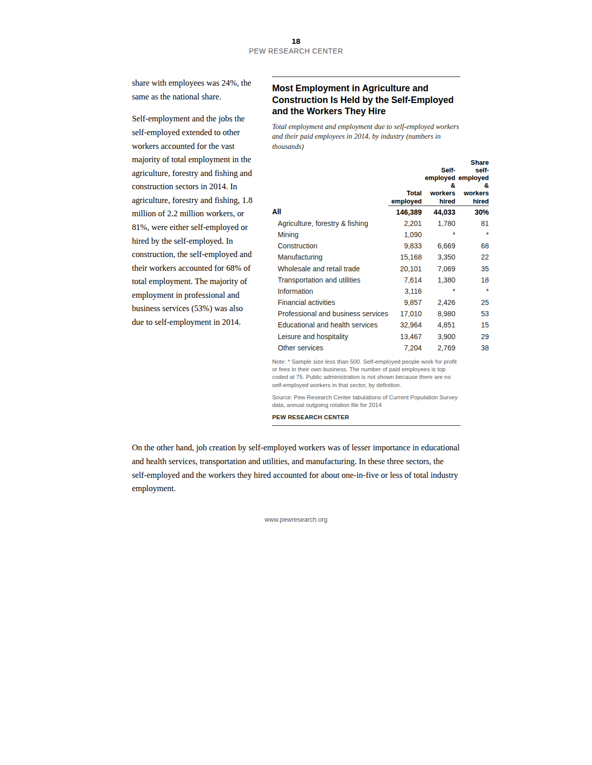18
PEW RESEARCH CENTER
share with employees was 24%, the same as the national share.
Self-employment and the jobs the self-employed extended to other workers accounted for the vast majority of total employment in the agriculture, forestry and fishing and construction sectors in 2014. In agriculture, forestry and fishing, 1.8 million of 2.2 million workers, or 81%, were either self-employed or hired by the self-employed. In construction, the self-employed and their workers accounted for 68% of total employment. The majority of employment in professional and business services (53%) was also due to self-employment in 2014.
Most Employment in Agriculture and Construction Is Held by the Self-Employed and the Workers They Hire
Total employment and employment due to self-employed workers and their paid employees in 2014, by industry (numbers in thousands)
| | Total employed | Self- employed & workers hired | Share self- employed & workers hired |
| --- | --- | --- | --- |
| All | 146,389 | 44,033 | 30% |
| Agriculture, forestry & fishing | 2,201 | 1,780 | 81 |
| Mining | 1,090 | * | * |
| Construction | 9,833 | 6,669 | 68 |
| Manufacturing | 15,168 | 3,350 | 22 |
| Wholesale and retail trade | 20,101 | 7,069 | 35 |
| Transportation and utilities | 7,614 | 1,380 | 18 |
| Information | 3,116 | * | * |
| Financial activities | 9,857 | 2,426 | 25 |
| Professional and business services | 17,010 | 8,980 | 53 |
| Educational and health services | 32,964 | 4,851 | 15 |
| Leisure and hospitality | 13,467 | 3,900 | 29 |
| Other services | 7,204 | 2,769 | 38 |
Note: * Sample size less than 500. Self-employed people work for profit or fees in their own business. The number of paid employees is top coded at 75. Public administration is not shown because there are no self-employed workers in that sector, by definition.
Source: Pew Research Center tabulations of Current Population Survey data, annual outgoing rotation file for 2014
PEW RESEARCH CENTER
On the other hand, job creation by self-employed workers was of lesser importance in educational and health services, transportation and utilities, and manufacturing. In these three sectors, the self-employed and the workers they hired accounted for about one-in-five or less of total industry employment.
www.pewresearch.org